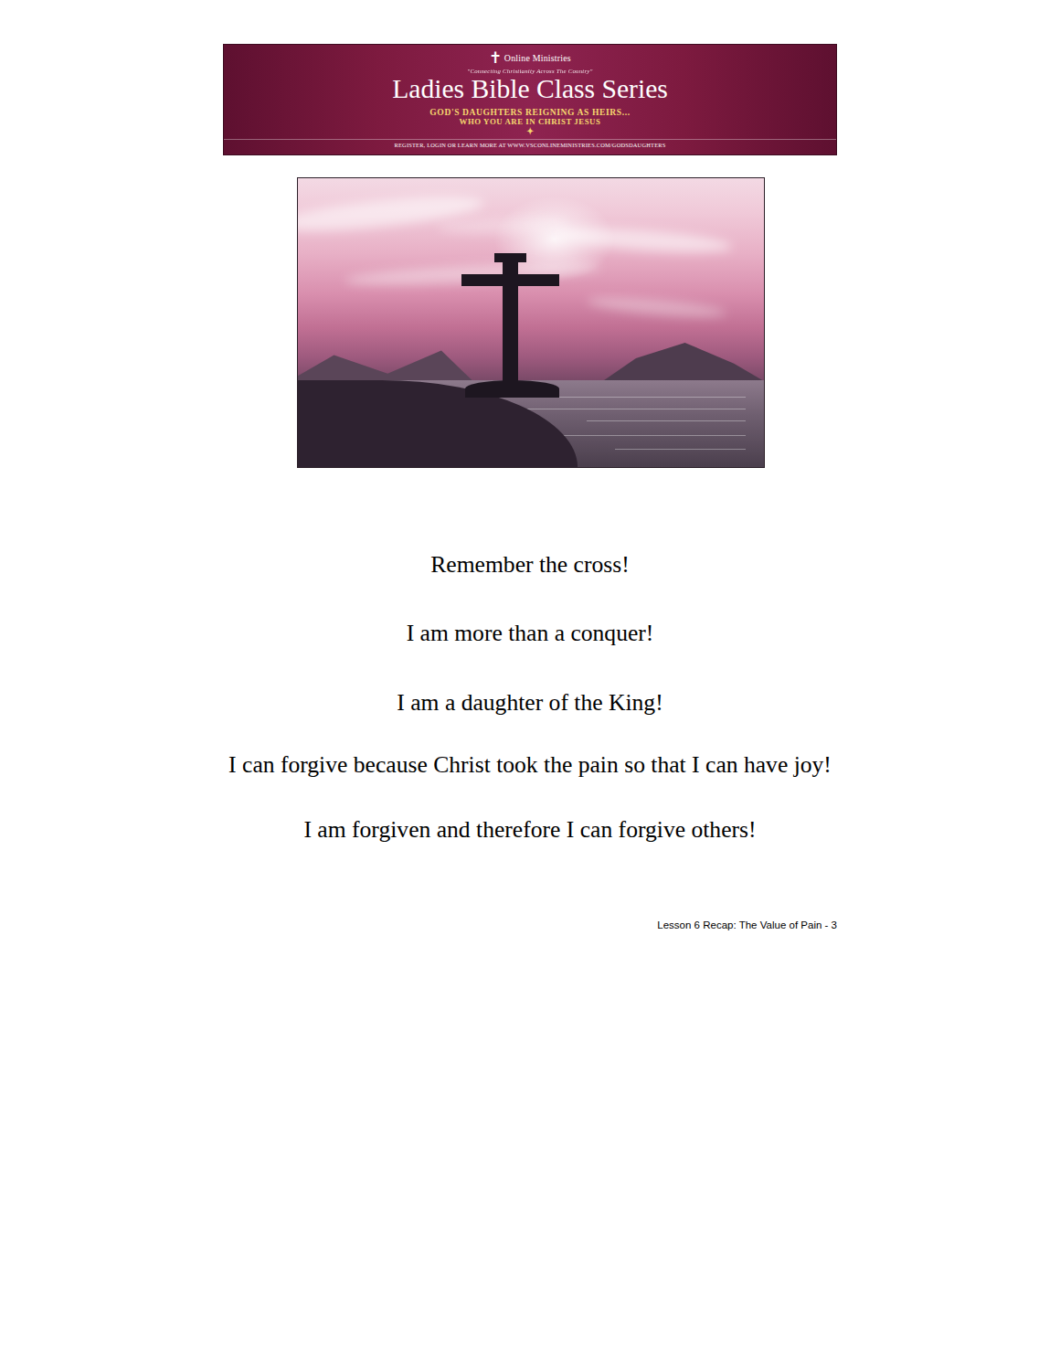✝Online Ministries
"Connecting Christianity Across The Country"
Ladies Bible Class Series
GOD'S DAUGHTERS REIGNING AS HEIRS...
WHO YOU ARE IN CHRIST JESUS
✦
REGISTER, LOGIN OR LEARN MORE AT WWW.VSCONLINEMINISTRIES.COM/GODSDAUGHTERS
Remember the cross!
I am more than a conquer!
I am a daughter of the King!
I can forgive because Christ took the pain so that I can have joy!
I am forgiven and therefore I can forgive others!
Lesson 6 Recap: The Value of Pain - 3